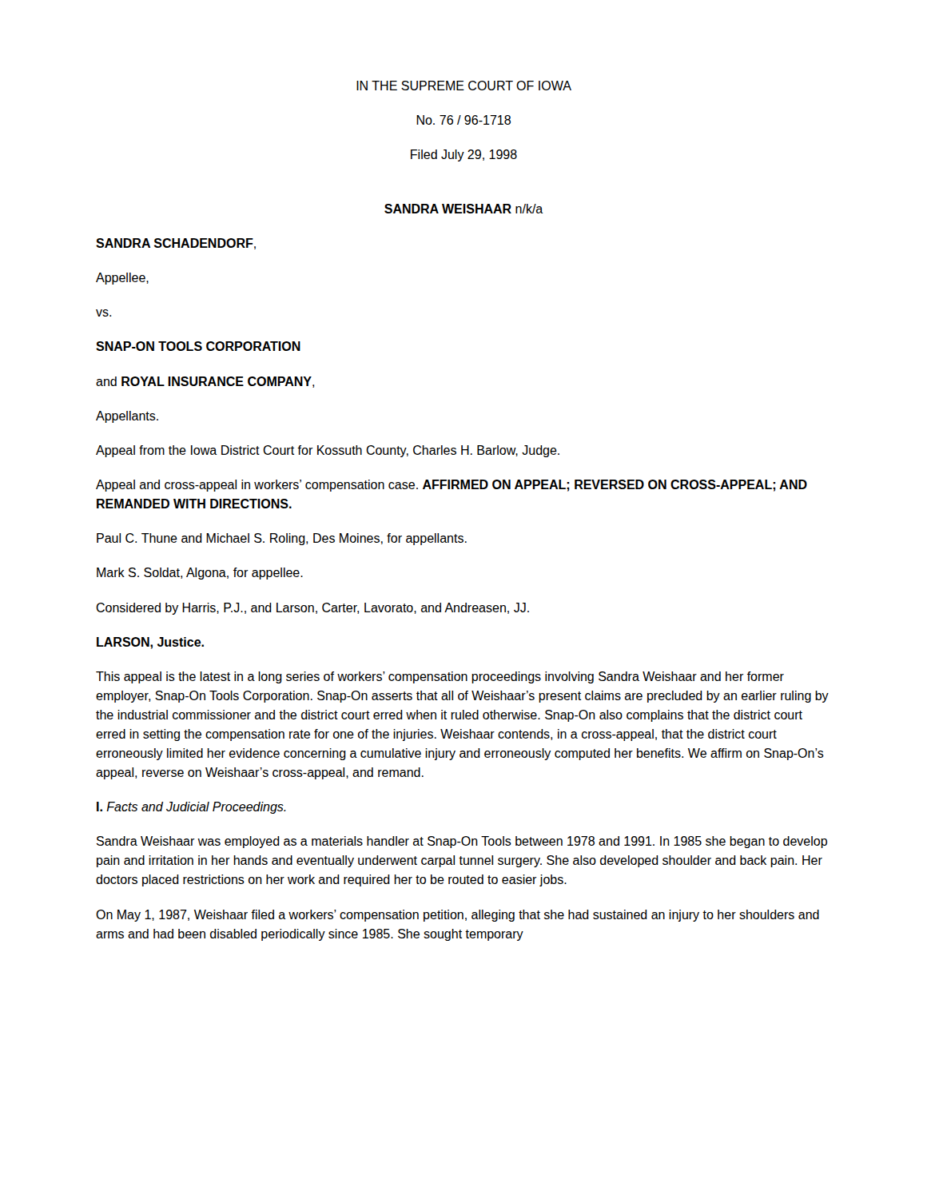IN THE SUPREME COURT OF IOWA
No. 76 / 96-1718
Filed July 29, 1998
SANDRA WEISHAAR n/k/a
SANDRA SCHADENDORF,
Appellee,
vs.
SNAP-ON TOOLS CORPORATION
and ROYAL INSURANCE COMPANY,
Appellants.
Appeal from the Iowa District Court for Kossuth County, Charles H. Barlow, Judge.
Appeal and cross-appeal in workers’ compensation case. AFFIRMED ON APPEAL; REVERSED ON CROSS-APPEAL; AND REMANDED WITH DIRECTIONS.
Paul C. Thune and Michael S. Roling, Des Moines, for appellants.
Mark S. Soldat, Algona, for appellee.
Considered by Harris, P.J., and Larson, Carter, Lavorato, and Andreasen, JJ.
LARSON, Justice.
This appeal is the latest in a long series of workers’ compensation proceedings involving Sandra Weishaar and her former employer, Snap-On Tools Corporation. Snap-On asserts that all of Weishaar’s present claims are precluded by an earlier ruling by the industrial commissioner and the district court erred when it ruled otherwise. Snap-On also complains that the district court erred in setting the compensation rate for one of the injuries. Weishaar contends, in a cross-appeal, that the district court erroneously limited her evidence concerning a cumulative injury and erroneously computed her benefits. We affirm on Snap-On’s appeal, reverse on Weishaar’s cross-appeal, and remand.
I. Facts and Judicial Proceedings.
Sandra Weishaar was employed as a materials handler at Snap-On Tools between 1978 and 1991. In 1985 she began to develop pain and irritation in her hands and eventually underwent carpal tunnel surgery. She also developed shoulder and back pain. Her doctors placed restrictions on her work and required her to be routed to easier jobs.
On May 1, 1987, Weishaar filed a workers’ compensation petition, alleging that she had sustained an injury to her shoulders and arms and had been disabled periodically since 1985. She sought temporary